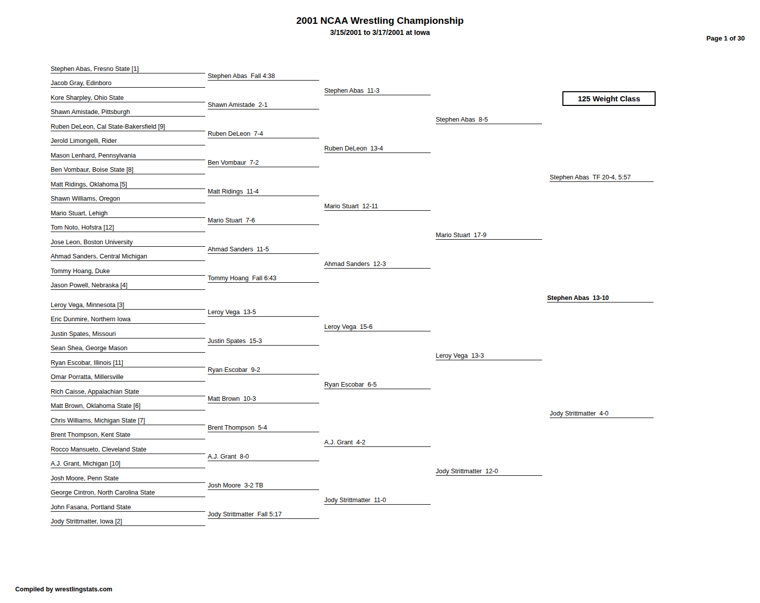Page 1 of 30
2001 NCAA Wrestling Championship
3/15/2001 to 3/17/2001 at Iowa
125 Weight Class
Stephen Abas, Fresno State [1]
Jacob Gray, Edinboro
Kore Sharpley, Ohio State
Shawn Amistade, Pittsburgh
Ruben DeLeon, Cal State-Bakersfield [9]
Jerold Limongelli, Rider
Mason Lenhard, Pennsylvania
Ben Vombaur, Boise State [8]
Matt Ridings, Oklahoma [5]
Shawn Williams, Oregon
Mario Stuart, Lehigh
Tom Noto, Hofstra [12]
Jose Leon, Boston University
Ahmad Sanders, Central Michigan
Tommy Hoang, Duke
Jason Powell, Nebraska [4]
Leroy Vega, Minnesota [3]
Eric Dunmire, Northern Iowa
Justin Spates, Missouri
Sean Shea, George Mason
Ryan Escobar, Illinois [11]
Omar Porratta, Millersville
Rich Caisse, Appalachian State
Matt Brown, Oklahoma State [6]
Chris Williams, Michigan State [7]
Brent Thompson, Kent State
Rocco Mansueto, Cleveland State
A.J. Grant, Michigan [10]
Josh Moore, Penn State
George Cintron, North Carolina State
John Fasana, Portland State
Jody Strittmatter, Iowa [2]
Stephen Abas Fall 4:38
Shawn Amistade 2-1
Ruben DeLeon 7-4
Ben Vombaur 7-2
Matt Ridings 11-4
Mario Stuart 7-6
Ahmad Sanders 11-5
Tommy Hoang Fall 6:43
Leroy Vega 13-5
Justin Spates 15-3
Ryan Escobar 9-2
Matt Brown 10-3
Brent Thompson 5-4
A.J. Grant 8-0
Josh Moore 3-2 TB
Jody Strittmatter Fall 5:17
Stephen Abas 11-3
Ruben DeLeon 13-4
Mario Stuart 12-11
Ahmad Sanders 12-3
Leroy Vega 15-6
Ryan Escobar 6-5
A.J. Grant 4-2
Jody Strittmatter 11-0
Stephen Abas 8-5
Mario Stuart 17-9
Leroy Vega 13-3
Jody Strittmatter 12-0
Stephen Abas TF 20-4, 5:57
Jody Strittmatter 4-0
Stephen Abas 13-10
Compiled by wrestlingstats.com